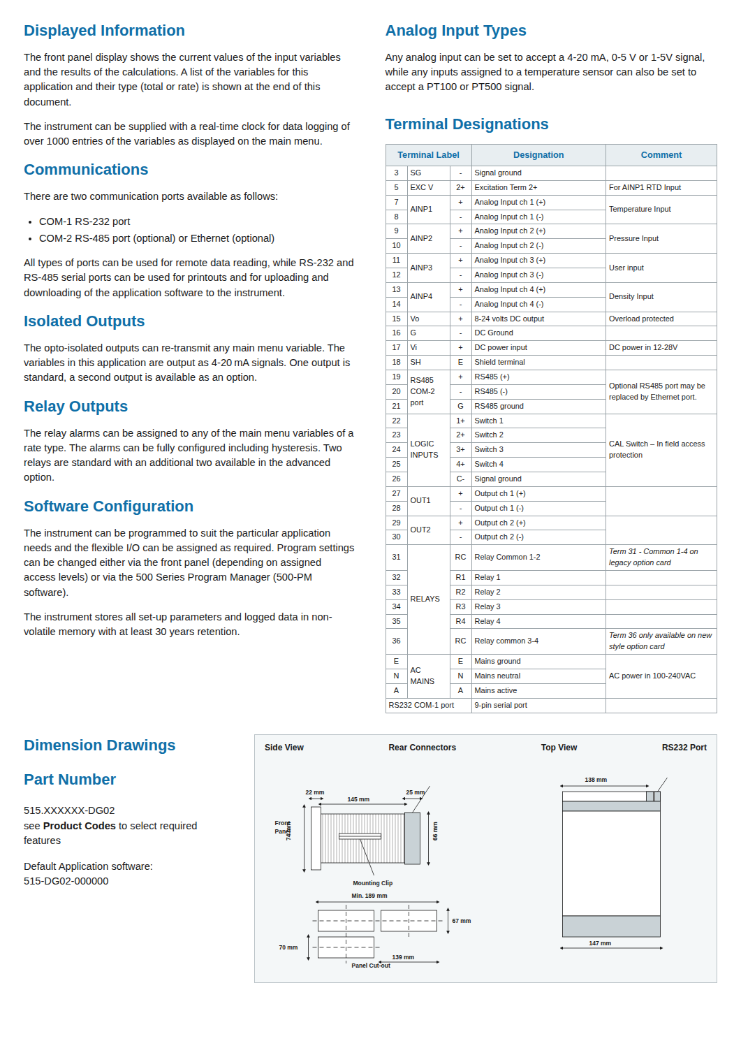Displayed Information
The front panel display shows the current values of the input variables and the results of the calculations. A list of the variables for this application and their type (total or rate) is shown at the end of this document.
The instrument can be supplied with a real-time clock for data logging of over 1000 entries of the variables as displayed on the main menu.
Communications
There are two communication ports available as follows:
COM-1 RS-232 port
COM-2 RS-485 port (optional) or Ethernet (optional)
All types of ports can be used for remote data reading, while RS-232 and RS-485 serial ports can be used for printouts and for uploading and downloading of the application software to the instrument.
Isolated Outputs
The opto-isolated outputs can re-transmit any main menu variable. The variables in this application are output as 4-20 mA signals. One output is standard, a second output is available as an option.
Relay Outputs
The relay alarms can be assigned to any of the main menu variables of a rate type. The alarms can be fully configured including hysteresis. Two relays are standard with an additional two available in the advanced option.
Software Configuration
The instrument can be programmed to suit the particular application needs and the flexible I/O can be assigned as required. Program settings can be changed either via the front panel (depending on assigned access levels) or via the 500 Series Program Manager (500-PM software).
The instrument stores all set-up parameters and logged data in non-volatile memory with at least 30 years retention.
Analog Input Types
Any analog input can be set to accept a 4-20 mA, 0-5 V or 1-5V signal, while any inputs assigned to a temperature sensor can also be set to accept a PT100 or PT500 signal.
Terminal Designations
| Terminal Label | Designation | Comment |
| --- | --- | --- |
| 3 | SG | - | Signal ground | |
| 5 | EXC V | 2+ | Excitation Term 2+ | For AINP1 RTD Input |
| 7 | AINP1 | + | Analog Input ch 1 (+) | Temperature Input |
| 8 | - | Analog Input ch 1 (-) |
| 9 | AINP2 | + | Analog Input ch 2 (+) | Pressure Input |
| 10 | - | Analog Input ch 2 (-) |
| 11 | AINP3 | + | Analog Input ch 3 (+) | User input |
| 12 | - | Analog Input ch 3 (-) |
| 13 | AINP4 | + | Analog Input ch 4 (+) | Density Input |
| 14 | - | Analog Input ch 4 (-) |
| 15 | Vo | + | 8-24 volts DC output | Overload protected |
| 16 | G | - | DC Ground | |
| 17 | Vi | + | DC power input | DC power in 12-28V |
| 18 | SH | E | Shield terminal | |
| 19 | RS485 COM-2 port | + | RS485 (+) | Optional RS485 port may be replaced by Ethernet port. |
| 20 | - | RS485 (-) |
| 21 | G | RS485 ground |
| 22 | LOGIC INPUTS | 1+ | Switch 1 | CAL Switch – In field access protection |
| 23 | 2+ | Switch 2 |
| 24 | 3+ | Switch 3 |
| 25 | 4+ | Switch 4 |
| 26 | C- | Signal ground |
| 27 | OUT1 | + | Output ch 1 (+) | |
| 28 | - | Output ch 1 (-) |
| 29 | OUT2 | + | Output ch 2 (+) | |
| 30 | - | Output ch 2 (-) |
| 31 | RELAYS | RC | Relay Common 1-2 | Term 31 - Common 1-4 on legacy option card |
| 32 | R1 | Relay 1 | |
| 33 | R2 | Relay 2 | |
| 34 | R3 | Relay 3 | |
| 35 | R4 | Relay 4 | |
| 36 | RC | Relay common 3-4 | Term 36 only available on new style option card |
| E | AC MAINS | E | Mains ground | AC power in 100-240VAC |
| N | N | Mains neutral |
| A | A | Mains active |
| RS232 COM-1 port | 9-pin serial port | |
Dimension Drawings
Part Number
515.XXXXXX-DG02
see Product Codes to select required features
Default Application software:
515-DG02-000000
Side View Rear Connectors Top View RS232 Port
22 mm 145 mm 25 mm 74 mm 66 mm Front Panel Mounting Clip Min. 189 mm 67 mm 70 mm 139 mm Panel Cut-out 138 mm 147 mm